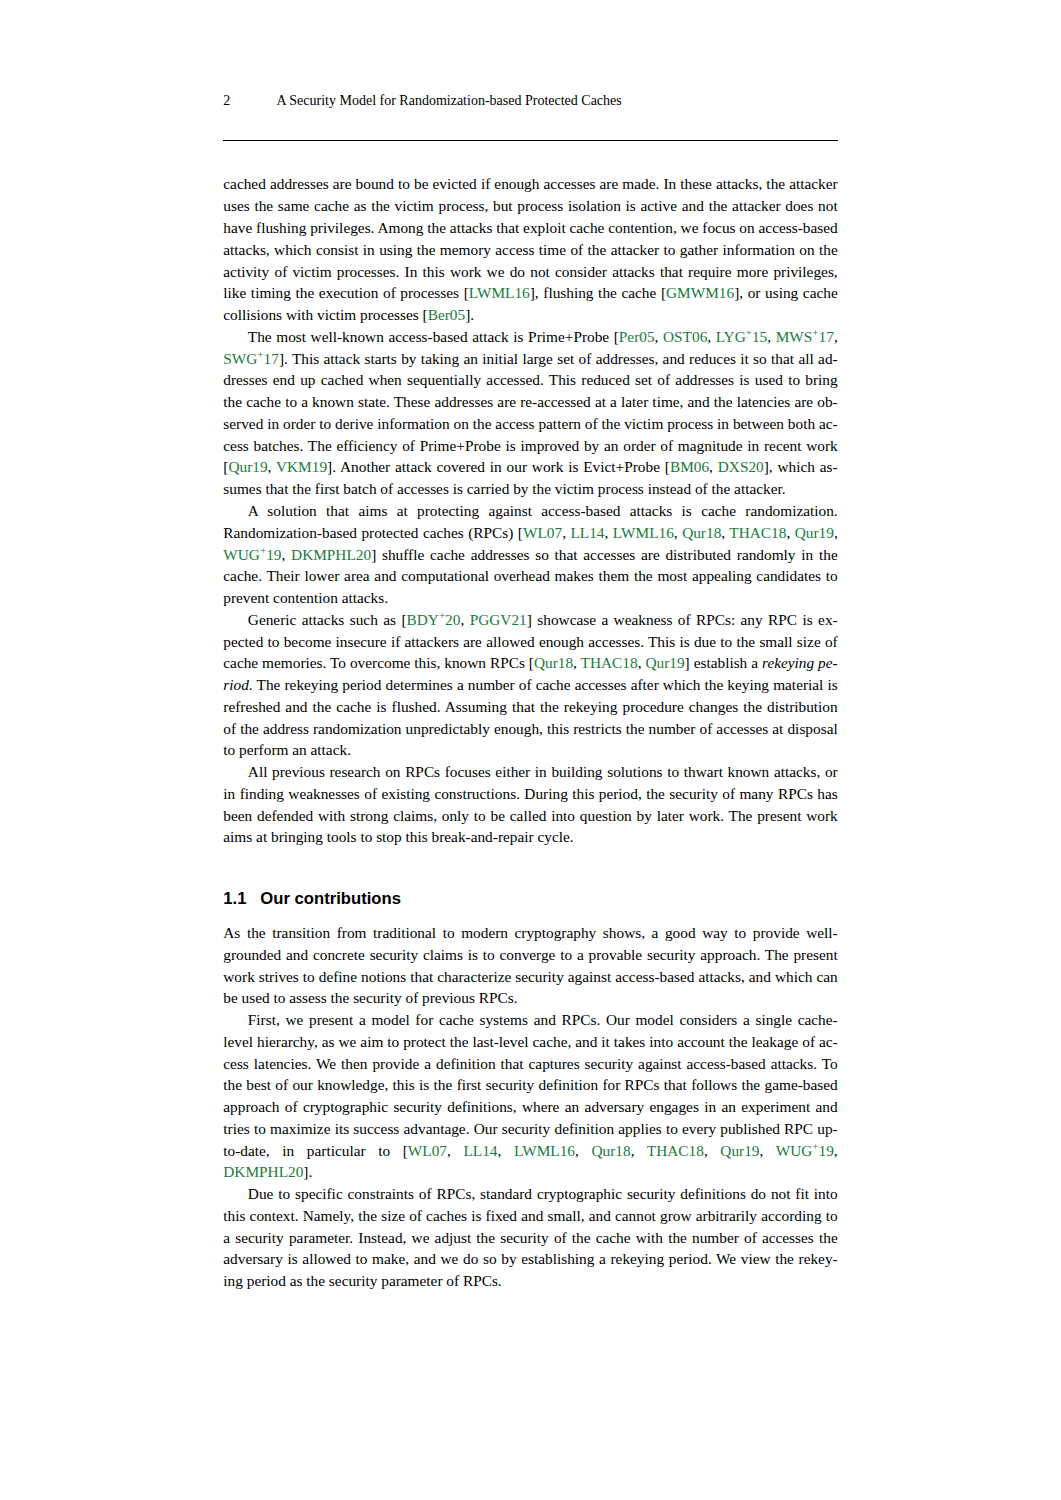2
A Security Model for Randomization-based Protected Caches
cached addresses are bound to be evicted if enough accesses are made. In these attacks, the attacker uses the same cache as the victim process, but process isolation is active and the attacker does not have flushing privileges. Among the attacks that exploit cache contention, we focus on access-based attacks, which consist in using the memory access time of the attacker to gather information on the activity of victim processes. In this work we do not consider attacks that require more privileges, like timing the execution of processes [LWML16], flushing the cache [GMWM16], or using cache collisions with victim processes [Ber05].
The most well-known access-based attack is Prime+Probe [Per05, OST06, LYG+15, MWS+17, SWG+17]. This attack starts by taking an initial large set of addresses, and reduces it so that all addresses end up cached when sequentially accessed. This reduced set of addresses is used to bring the cache to a known state. These addresses are re-accessed at a later time, and the latencies are observed in order to derive information on the access pattern of the victim process in between both access batches. The efficiency of Prime+Probe is improved by an order of magnitude in recent work [Qur19, VKM19]. Another attack covered in our work is Evict+Probe [BM06, DXS20], which assumes that the first batch of accesses is carried by the victim process instead of the attacker.
A solution that aims at protecting against access-based attacks is cache randomization. Randomization-based protected caches (RPCs) [WL07, LL14, LWML16, Qur18, THAC18, Qur19, WUG+19, DKMPHL20] shuffle cache addresses so that accesses are distributed randomly in the cache. Their lower area and computational overhead makes them the most appealing candidates to prevent contention attacks.
Generic attacks such as [BDY+20, PGGV21] showcase a weakness of RPCs: any RPC is expected to become insecure if attackers are allowed enough accesses. This is due to the small size of cache memories. To overcome this, known RPCs [Qur18, THAC18, Qur19] establish a rekeying period. The rekeying period determines a number of cache accesses after which the keying material is refreshed and the cache is flushed. Assuming that the rekeying procedure changes the distribution of the address randomization unpredictably enough, this restricts the number of accesses at disposal to perform an attack.
All previous research on RPCs focuses either in building solutions to thwart known attacks, or in finding weaknesses of existing constructions. During this period, the security of many RPCs has been defended with strong claims, only to be called into question by later work. The present work aims at bringing tools to stop this break-and-repair cycle.
1.1 Our contributions
As the transition from traditional to modern cryptography shows, a good way to provide well-grounded and concrete security claims is to converge to a provable security approach. The present work strives to define notions that characterize security against access-based attacks, and which can be used to assess the security of previous RPCs.
First, we present a model for cache systems and RPCs. Our model considers a single cache-level hierarchy, as we aim to protect the last-level cache, and it takes into account the leakage of access latencies. We then provide a definition that captures security against access-based attacks. To the best of our knowledge, this is the first security definition for RPCs that follows the game-based approach of cryptographic security definitions, where an adversary engages in an experiment and tries to maximize its success advantage. Our security definition applies to every published RPC up-to-date, in particular to [WL07, LL14, LWML16, Qur18, THAC18, Qur19, WUG+19, DKMPHL20].
Due to specific constraints of RPCs, standard cryptographic security definitions do not fit into this context. Namely, the size of caches is fixed and small, and cannot grow arbitrarily according to a security parameter. Instead, we adjust the security of the cache with the number of accesses the adversary is allowed to make, and we do so by establishing a rekeying period. We view the rekeying period as the security parameter of RPCs.